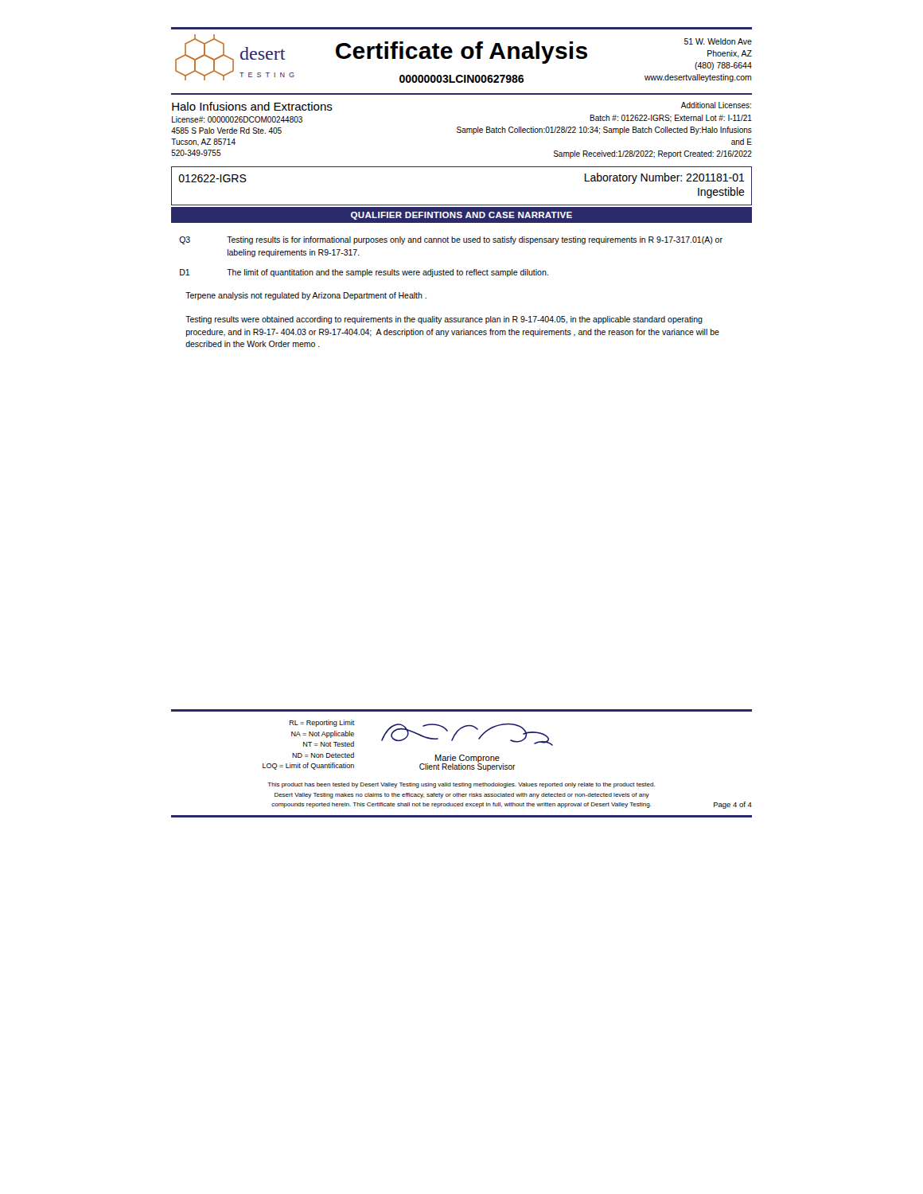desert TESTING
desert valley
Certificate of Analysis
00000003LCIN00627986
51 W. Weldon Ave
Phoenix, AZ
(480) 788-6644
www.desertvalleytesting.com
Halo Infusions and Extractions
License#: 00000026DCOM00244803
4585 S Palo Verde Rd Ste. 405
Tucson, AZ 85714
520-349-9755
Additional Licenses:
Batch #: 012622-IGRS; External Lot #: I-11/21
Sample Batch Collection:01/28/22 10:34; Sample Batch Collected By:Halo Infusions and E
Sample Received:1/28/2022; Report Created: 2/16/2022
012622-IGRS
Laboratory Number: 2201181-01
Ingestible
QUALIFIER DEFINTIONS AND CASE NARRATIVE
Q3
Testing results is for informational purposes only and cannot be used to satisfy dispensary testing requirements in R 9-17-317.01(A) or labeling requirements in R9-17-317.
D1
The limit of quantitation and the sample results were adjusted to reflect sample dilution.
Terpene analysis not regulated by Arizona Department of Health .
Testing results were obtained according to requirements in the quality assurance plan in R 9-17-404.05, in the applicable standard operating procedure, and in R9-17- 404.03 or R9-17-404.04; A description of any variances from the requirements , and the reason for the variance will be described in the Work Order memo .
RL = Reporting Limit
NA = Not Applicable
NT = Not Tested
ND = Non Detected
LOQ = Limit of Quantification
Marie Comprone
Client Relations Supervisor
This product has been tested by Desert Valley Testing using valid testing methodologies. Values reported only relate to the product tested.
Desert Valley Testing makes no claims to the efficacy, safety or other risks associated with any detected or non-detected levels of any
compounds reported herein. This Certificate shall not be reproduced except in full, without the written approval of Desert Valley Testing. Page 4 of 4